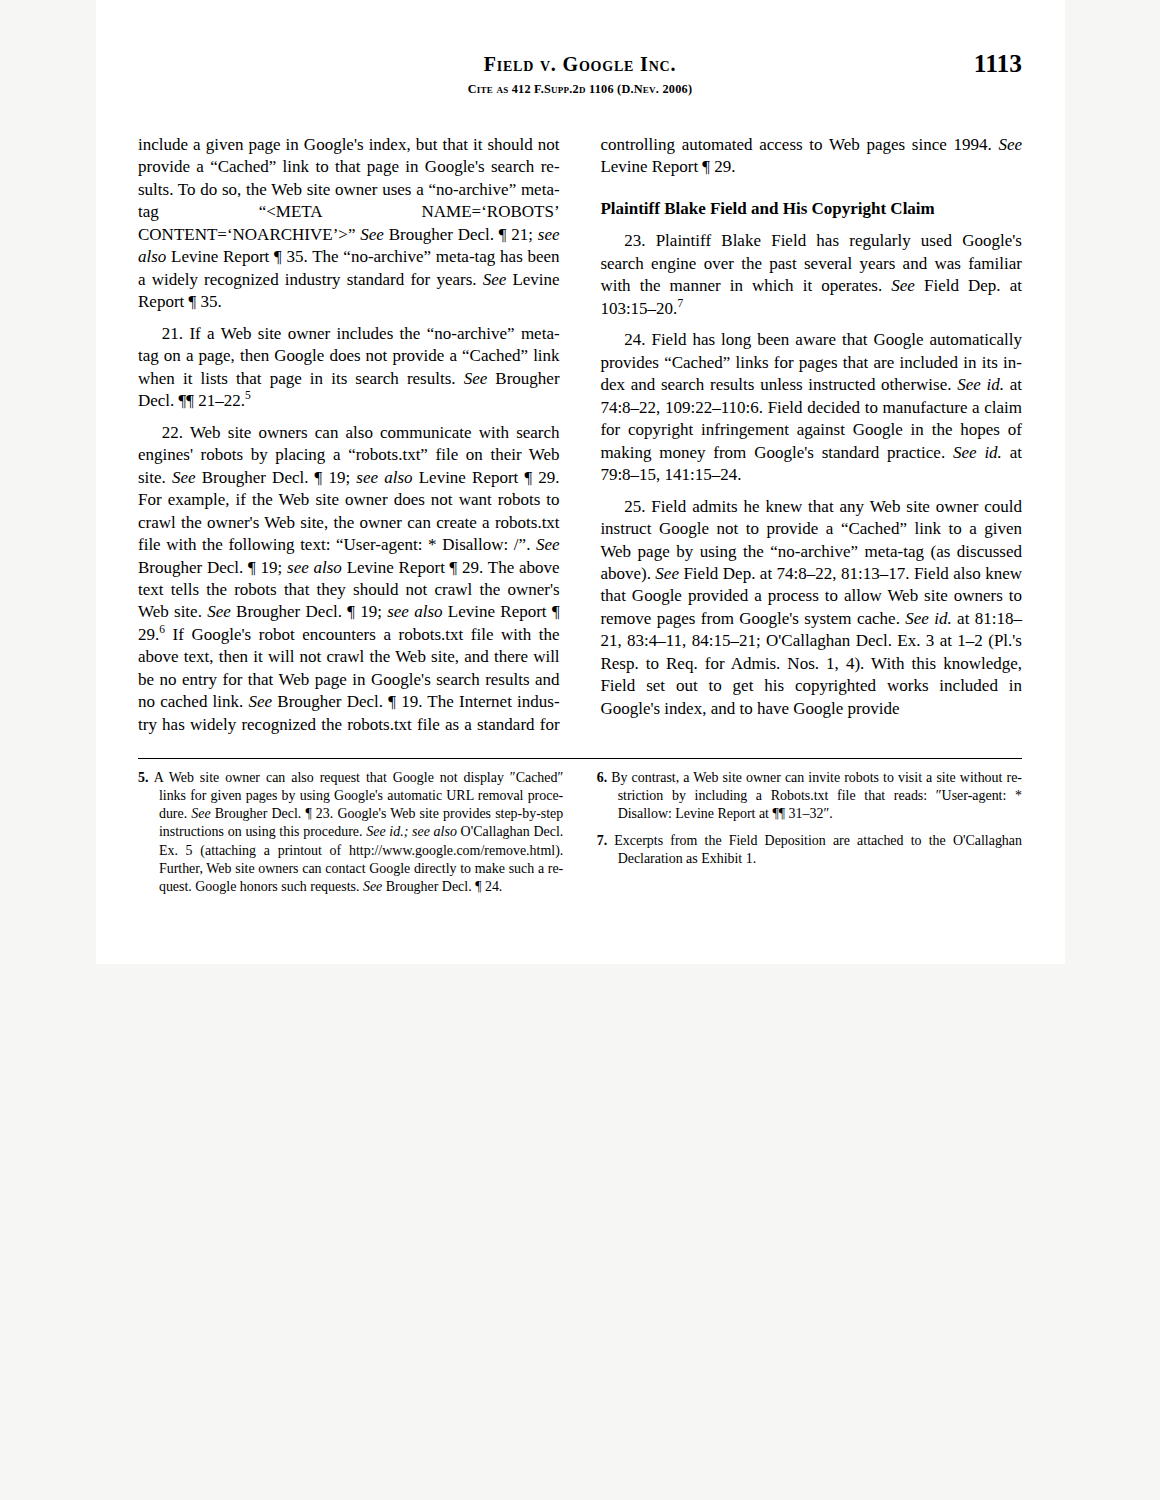1113
Field v. Google Inc.
Cite as 412 F.Supp.2d 1106 (D.Nev. 2006)
include a given page in Google's index, but that it should not provide a “Cached” link to that page in Google's search results. To do so, the Web site owner uses a “no-archive” meta-tag “<META NAME=‘ROBOTS’ CONTENT=‘NOARCHIVE’>” See Brougher Decl. ¶ 21; see also Levine Report ¶ 35. The “no-archive” meta-tag has been a widely recognized industry standard for years. See Levine Report ¶ 35.
21. If a Web site owner includes the “no-archive” meta-tag on a page, then Google does not provide a “Cached” link when it lists that page in its search results. See Brougher Decl. ¶¶ 21–22.5
22. Web site owners can also communicate with search engines' robots by placing a “robots.txt” file on their Web site. See Brougher Decl. ¶ 19; see also Levine Report ¶ 29. For example, if the Web site owner does not want robots to crawl the owner's Web site, the owner can create a robots.txt file with the following text: “User-agent: * Disallow: /”. See Brougher Decl. ¶ 19; see also Levine Report ¶ 29. The above text tells the robots that they should not crawl the owner's Web site. See Brougher Decl. ¶ 19; see also Levine Report ¶ 29.6 If Google's robot encounters a robots.txt file with the above text, then it will not crawl the Web site, and there will be no entry for that Web page in Google's search results and no cached link. See Brougher Decl. ¶ 19. The Internet industry has widely recognized the robots.txt file as a standard for controlling automated access to Web pages since 1994. See Levine Report ¶ 29.
Plaintiff Blake Field and His Copyright Claim
23. Plaintiff Blake Field has regularly used Google's search engine over the past several years and was familiar with the manner in which it operates. See Field Dep. at 103:15–20.7
24. Field has long been aware that Google automatically provides “Cached” links for pages that are included in its index and search results unless instructed otherwise. See id. at 74:8–22, 109:22–110:6. Field decided to manufacture a claim for copyright infringement against Google in the hopes of making money from Google's standard practice. See id. at 79:8–15, 141:15–24.
25. Field admits he knew that any Web site owner could instruct Google not to provide a “Cached” link to a given Web page by using the “no-archive” meta-tag (as discussed above). See Field Dep. at 74:8–22, 81:13–17. Field also knew that Google provided a process to allow Web site owners to remove pages from Google's system cache. See id. at 81:18–21, 83:4–11, 84:15–21; O'Callaghan Decl. Ex. 3 at 1–2 (Pl.'s Resp. to Req. for Admis. Nos. 1, 4). With this knowledge, Field set out to get his copyrighted works included in Google's index, and to have Google provide
5. A Web site owner can also request that Google not display ″Cached″ links for given pages by using Google's automatic URL removal procedure. See Brougher Decl. ¶ 23. Google's Web site provides step-by-step instructions on using this procedure. See id.; see also O'Callaghan Decl. Ex. 5 (attaching a printout of http://www.google.com/remove.html). Further, Web site owners can contact Google directly to make such a request. Google honors such requests. See Brougher Decl. ¶ 24.
6. By contrast, a Web site owner can invite robots to visit a site without restriction by including a Robots.txt file that reads: ″User-agent: * Disallow: Levine Report at ¶¶ 31–32″.
7. Excerpts from the Field Deposition are attached to the O'Callaghan Declaration as Exhibit 1.